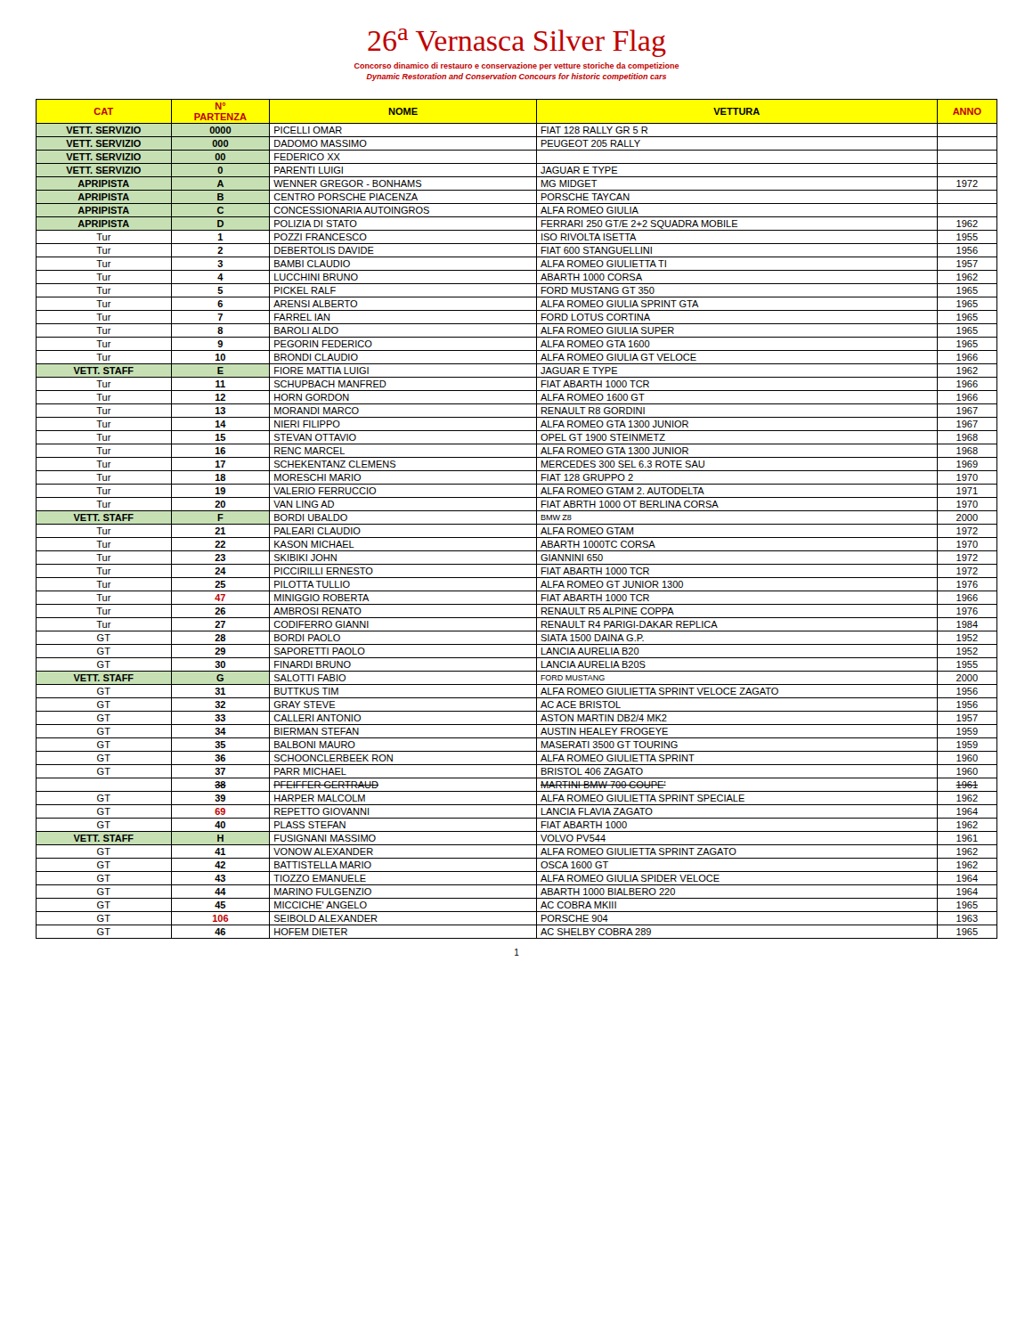26a Vernasca Silver Flag
Concorso dinamico di restauro e conservazione per vetture storiche da competizione
Dynamic Restoration and Conservation Concours for historic competition cars
| CAT | N° PARTENZA | NOME | VETTURA | ANNO |
| --- | --- | --- | --- | --- |
| VETT. SERVIZIO | 0000 | PICELLI OMAR | FIAT 128 RALLY GR 5 R | |
| VETT. SERVIZIO | 000 | DADOMO MASSIMO | PEUGEOT 205 RALLY | |
| VETT. SERVIZIO | 00 | FEDERICO XX | | |
| VETT. SERVIZIO | 0 | PARENTI LUIGI | JAGUAR E TYPE | |
| APRIPISTA | A | WENNER GREGOR - BONHAMS | MG MIDGET | 1972 |
| APRIPISTA | B | CENTRO PORSCHE PIACENZA | PORSCHE TAYCAN | |
| APRIPISTA | C | CONCESSIONARIA AUTOINGROS | ALFA ROMEO GIULIA | |
| APRIPISTA | D | POLIZIA DI STATO | FERRARI 250 GT/E 2+2 SQUADRA MOBILE | 1962 |
| Tur | 1 | POZZI FRANCESCO | ISO RIVOLTA ISETTA | 1955 |
| Tur | 2 | DEBERTOLIS DAVIDE | FIAT 600 STANGUELLINI | 1956 |
| Tur | 3 | BAMBI CLAUDIO | ALFA ROMEO GIULIETTA TI | 1957 |
| Tur | 4 | LUCCHINI BRUNO | ABARTH 1000 CORSA | 1962 |
| Tur | 5 | PICKEL RALF | FORD MUSTANG GT 350 | 1965 |
| Tur | 6 | ARENSI ALBERTO | ALFA ROMEO GIULIA SPRINT GTA | 1965 |
| Tur | 7 | FARREL IAN | FORD LOTUS CORTINA | 1965 |
| Tur | 8 | BAROLI ALDO | ALFA ROMEO GIULIA SUPER | 1965 |
| Tur | 9 | PEGORIN FEDERICO | ALFA ROMEO GTA 1600 | 1965 |
| Tur | 10 | BRONDI CLAUDIO | ALFA ROMEO GIULIA GT VELOCE | 1966 |
| VETT. STAFF | E | FIORE MATTIA LUIGI | JAGUAR E TYPE | 1962 |
| Tur | 11 | SCHUPBACH MANFRED | FIAT ABARTH 1000 TCR | 1966 |
| Tur | 12 | HORN GORDON | ALFA ROMEO 1600 GT | 1966 |
| Tur | 13 | MORANDI MARCO | RENAULT R8 GORDINI | 1967 |
| Tur | 14 | NIERI FILIPPO | ALFA ROMEO GTA 1300 JUNIOR | 1967 |
| Tur | 15 | STEVAN OTTAVIO | OPEL GT 1900 STEINMETZ | 1968 |
| Tur | 16 | RENC MARCEL | ALFA ROMEO GTA 1300 JUNIOR | 1968 |
| Tur | 17 | SCHEKENTANZ CLEMENS | MERCEDES 300 SEL 6.3 ROTE SAU | 1969 |
| Tur | 18 | MORESCHI MARIO | FIAT 128 GRUPPO 2 | 1970 |
| Tur | 19 | VALERIO FERRUCCIO | ALFA ROMEO GTAM 2. AUTODELTA | 1971 |
| Tur | 20 | VAN LING AD | FIAT ABRTH 1000 OT BERLINA CORSA | 1970 |
| VETT. STAFF | F | BORDI UBALDO | BMW Z8 | 2000 |
| Tur | 21 | PALEARI CLAUDIO | ALFA ROMEO GTAM | 1972 |
| Tur | 22 | KASON MICHAEL | ABARTH 1000TC CORSA | 1970 |
| Tur | 23 | SKIBIKI JOHN | GIANNINI 650 | 1972 |
| Tur | 24 | PICCIRILLI ERNESTO | FIAT ABARTH 1000 TCR | 1972 |
| Tur | 25 | PILOTTA TULLIO | ALFA ROMEO GT JUNIOR 1300 | 1976 |
| Tur | 47 | MINIGGIO ROBERTA | FIAT ABARTH 1000 TCR | 1966 |
| Tur | 26 | AMBROSI RENATO | RENAULT R5 ALPINE COPPA | 1976 |
| Tur | 27 | CODIFERRO GIANNI | RENAULT R4 PARIGI-DAKAR REPLICA | 1984 |
| GT | 28 | BORDI PAOLO | SIATA 1500 DAINA G.P. | 1952 |
| GT | 29 | SAPORETTI PAOLO | LANCIA AURELIA B20 | 1952 |
| GT | 30 | FINARDI BRUNO | LANCIA AURELIA B20S | 1955 |
| VETT. STAFF | G | SALOTTI FABIO | FORD MUSTANG | 2000 |
| GT | 31 | BUTTKUS TIM | ALFA ROMEO GIULIETTA SPRINT VELOCE ZAGATO | 1956 |
| GT | 32 | GRAY STEVE | AC ACE BRISTOL | 1956 |
| GT | 33 | CALLERI ANTONIO | ASTON MARTIN DB2/4 MK2 | 1957 |
| GT | 34 | BIERMAN STEFAN | AUSTIN HEALEY FROGEYE | 1959 |
| GT | 35 | BALBONI MAURO | MASERATI 3500 GT TOURING | 1959 |
| GT | 36 | SCHOONCLERBEEK RON | ALFA ROMEO GIULIETTA SPRINT | 1960 |
| GT | 37 | PARR MICHAEL | BRISTOL 406 ZAGATO | 1960 |
| | 38 | PFEIFFER GERTRAUD | MARTINI BMW 700 COUPE' | 1961 |
| GT | 39 | HARPER MALCOLM | ALFA ROMEO GIULIETTA SPRINT SPECIALE | 1962 |
| GT | 69 | REPETTO GIOVANNI | LANCIA FLAVIA ZAGATO | 1964 |
| GT | 40 | PLASS STEFAN | FIAT ABARTH 1000 | 1962 |
| VETT. STAFF | H | FUSIGNANI MASSIMO | VOLVO PV544 | 1961 |
| GT | 41 | VONOW ALEXANDER | ALFA ROMEO GIULIETTA SPRINT ZAGATO | 1962 |
| GT | 42 | BATTISTELLA MARIO | OSCA 1600 GT | 1962 |
| GT | 43 | TIOZZO EMANUELE | ALFA ROMEO GIULIA SPIDER VELOCE | 1964 |
| GT | 44 | MARINO FULGENZIO | ABARTH 1000 BIALBERO 220 | 1964 |
| GT | 45 | MICCICHE' ANGELO | AC COBRA MKIII | 1965 |
| GT | 106 | SEIBOLD ALEXANDER | PORSCHE 904 | 1963 |
| GT | 46 | HOFEM DIETER | AC SHELBY COBRA 289 | 1965 |
1